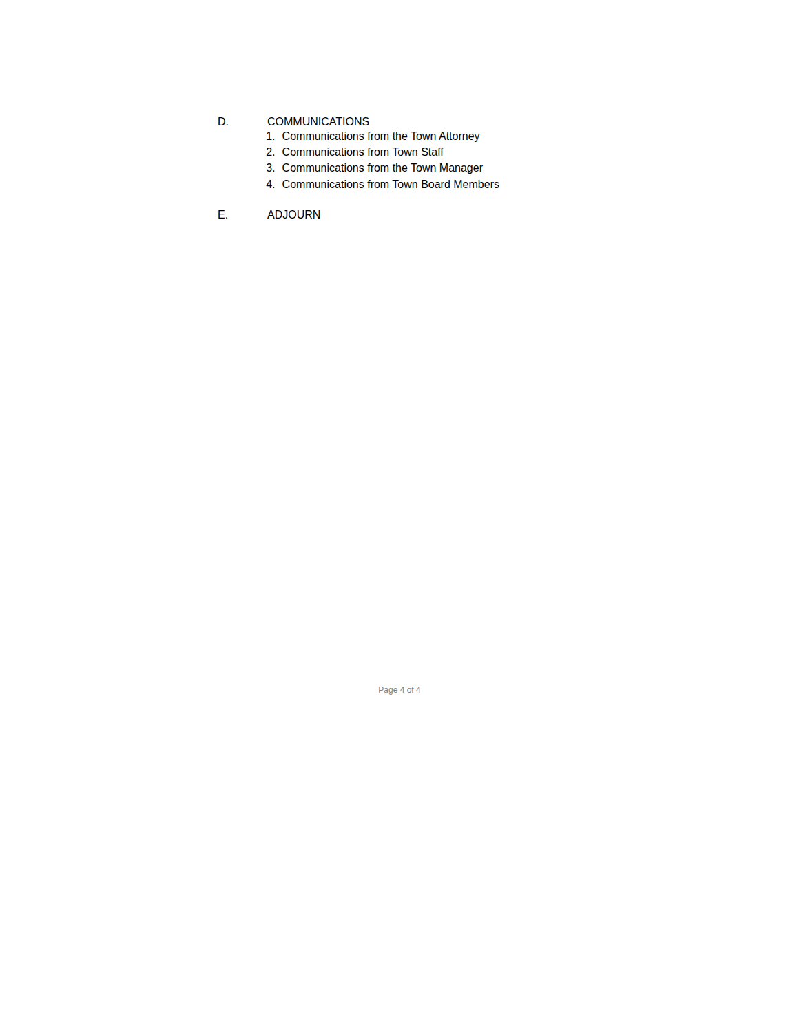D.
COMMUNICATIONS
Communications from the Town Attorney
Communications from Town Staff
Communications from the Town Manager
Communications from Town Board Members
E.
ADJOURN
Page 4 of 4